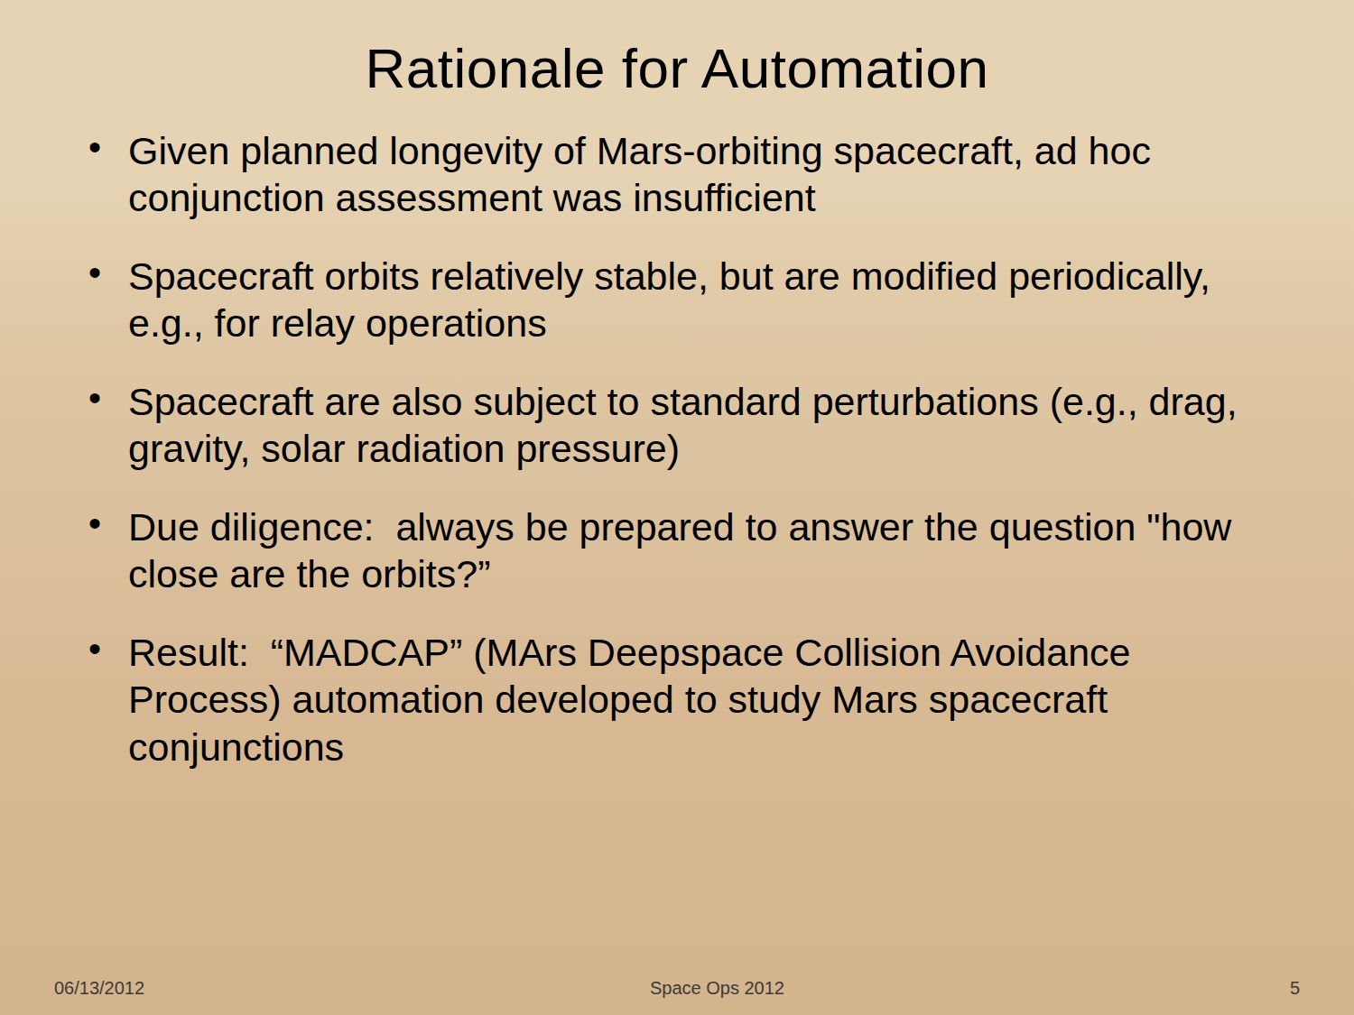Rationale for Automation
Given planned longevity of Mars-orbiting spacecraft, ad hoc conjunction assessment was insufficient
Spacecraft orbits relatively stable, but are modified periodically, e.g., for relay operations
Spacecraft are also subject to standard perturbations (e.g., drag, gravity, solar radiation pressure)
Due diligence: always be prepared to answer the question "how close are the orbits?”
Result: “MADCAP” (MArs Deepspace Collision Avoidance Process) automation developed to study Mars spacecraft conjunctions
06/13/2012 5
Space Ops 2012